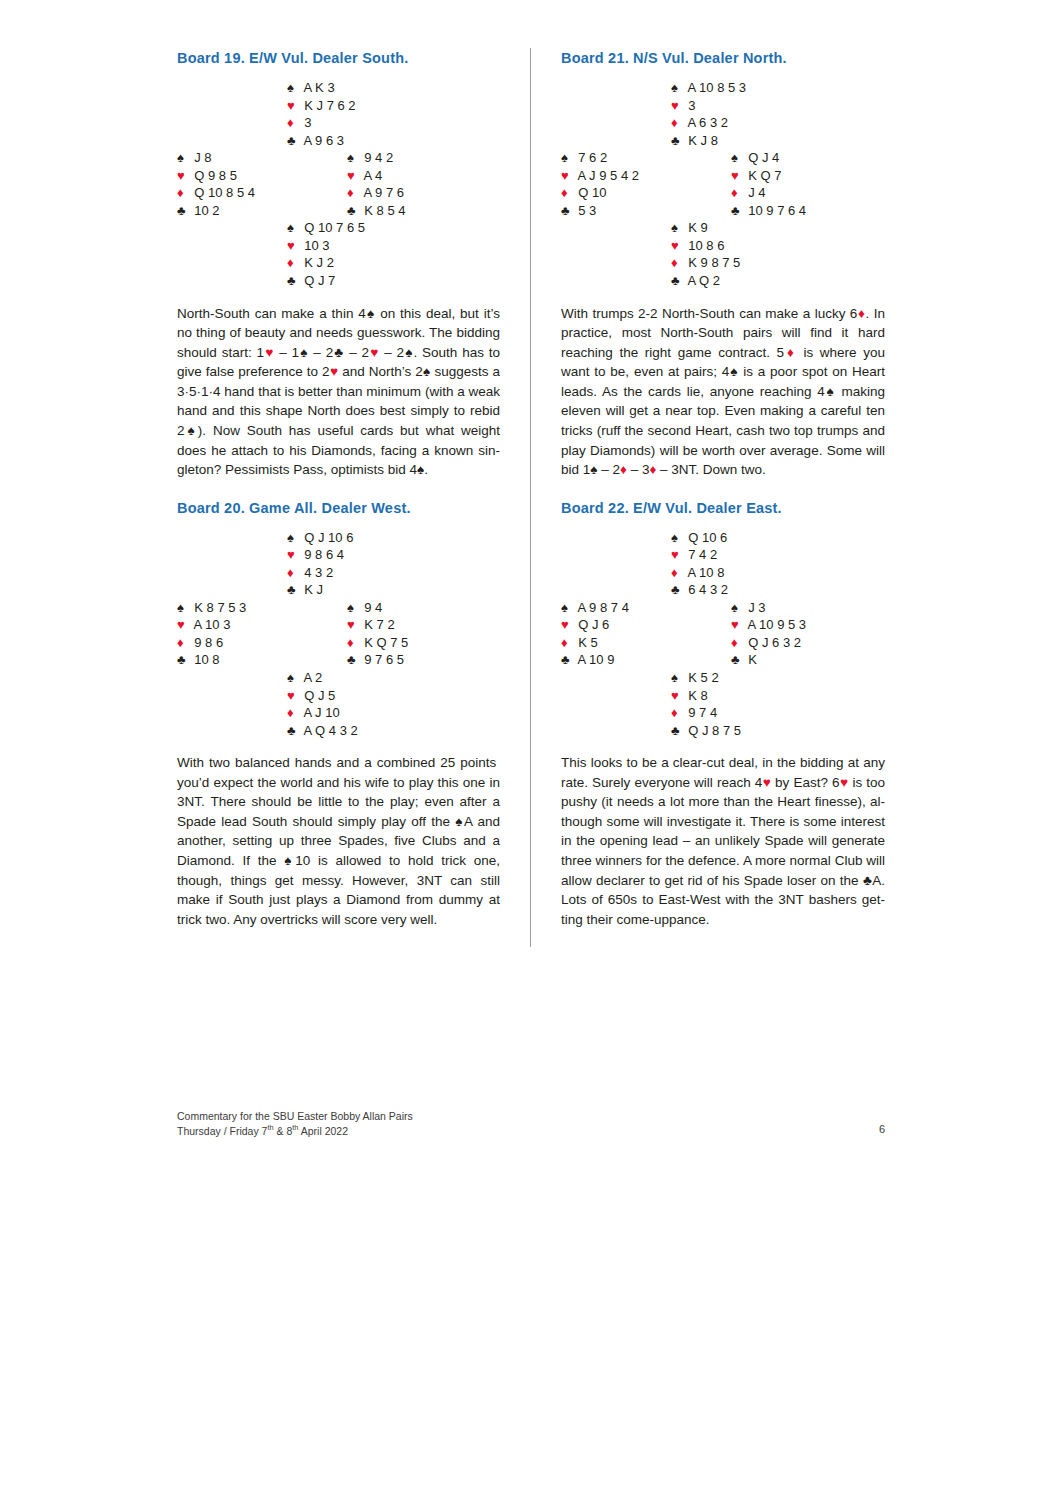Board 19. E/W Vul. Dealer South.
♠ A K 3 ♥ K J 7 6 2 ♦ 3 ♣ A 9 6 3
♠ J 8 ♥ Q 9 8 5 ♦ Q 10 8 5 4 ♣ 10 2
♠ 9 4 2 ♥ A 4 ♦ A 9 7 6 ♣ K 8 5 4
♠ Q 10 7 6 5 ♥ 10 3 ♦ K J 2 ♣ Q J 7
North-South can make a thin 4♠ on this deal, but it’s no thing of beauty and needs guesswork. The bidding should start: 1♥ – 1♠ – 2♣ – 2♥ – 2♠. South has to give false preference to 2♥ and North’s 2♠ suggests a 3·5·1·4 hand that is better than minimum (with a weak hand and this shape North does best simply to rebid 2♠). Now South has useful cards but what weight does he attach to his Diamonds, facing a known singleton? Pessimists Pass, optimists bid 4♠.
Board 20. Game All. Dealer West.
♠ Q J 10 6 ♥ 9 8 6 4 ♦ 4 3 2 ♣ K J
♠ K 8 7 5 3 ♥ A 10 3 ♦ 9 8 6 ♣ 10 8
♠ 9 4 ♥ K 7 2 ♦ K Q 7 5 ♣ 9 7 6 5
♠ A 2 ♥ Q J 5 ♦ A J 10 ♣ A Q 4 3 2
With two balanced hands and a combined 25 points you’d expect the world and his wife to play this one in 3NT. There should be little to the play; even after a Spade lead South should simply play off the ♠A and another, setting up three Spades, five Clubs and a Diamond. If the ♠10 is allowed to hold trick one, though, things get messy. However, 3NT can still make if South just plays a Diamond from dummy at trick two. Any overtricks will score very well.
Board 21. N/S Vul. Dealer North.
♠ A 10 8 5 3 ♥ 3 ♦ A 6 3 2 ♣ K J 8
♠ 7 6 2 ♥ A J 9 5 4 2 ♦ Q 10 ♣ 5 3
♠ Q J 4 ♥ K Q 7 ♦ J 4 ♣ 10 9 7 6 4
♠ K 9 ♥ 10 8 6 ♦ K 9 8 7 5 ♣ A Q 2
With trumps 2-2 North-South can make a lucky 6♦. In practice, most North-South pairs will find it hard reaching the right game contract. 5♦ is where you want to be, even at pairs; 4♠ is a poor spot on Heart leads. As the cards lie, anyone reaching 4♠ making eleven will get a near top. Even making a careful ten tricks (ruff the second Heart, cash two top trumps and play Diamonds) will be worth over average. Some will bid 1♠ – 2♦ – 3♦ – 3NT. Down two.
Board 22. E/W Vul. Dealer East.
♠ Q 10 6 ♥ 7 4 2 ♦ A 10 8 ♣ 6 4 3 2
♠ A 9 8 7 4 ♥ Q J 6 ♦ K 5 ♣ A 10 9
♠ J 3 ♥ A 10 9 5 3 ♦ Q J 6 3 2 ♣ K
♠ K 5 2 ♥ K 8 ♦ 9 7 4 ♣ Q J 8 7 5
This looks to be a clear-cut deal, in the bidding at any rate. Surely everyone will reach 4♥ by East? 6♥ is too pushy (it needs a lot more than the Heart finesse), although some will investigate it. There is some interest in the opening lead – an unlikely Spade will generate three winners for the defence. A more normal Club will allow declarer to get rid of his Spade loser on the ♣A. Lots of 650s to East-West with the 3NT bashers getting their come-uppance.
Commentary for the SBU Easter Bobby Allan Pairs
Thursday / Friday 7th & 8th April 2022
6